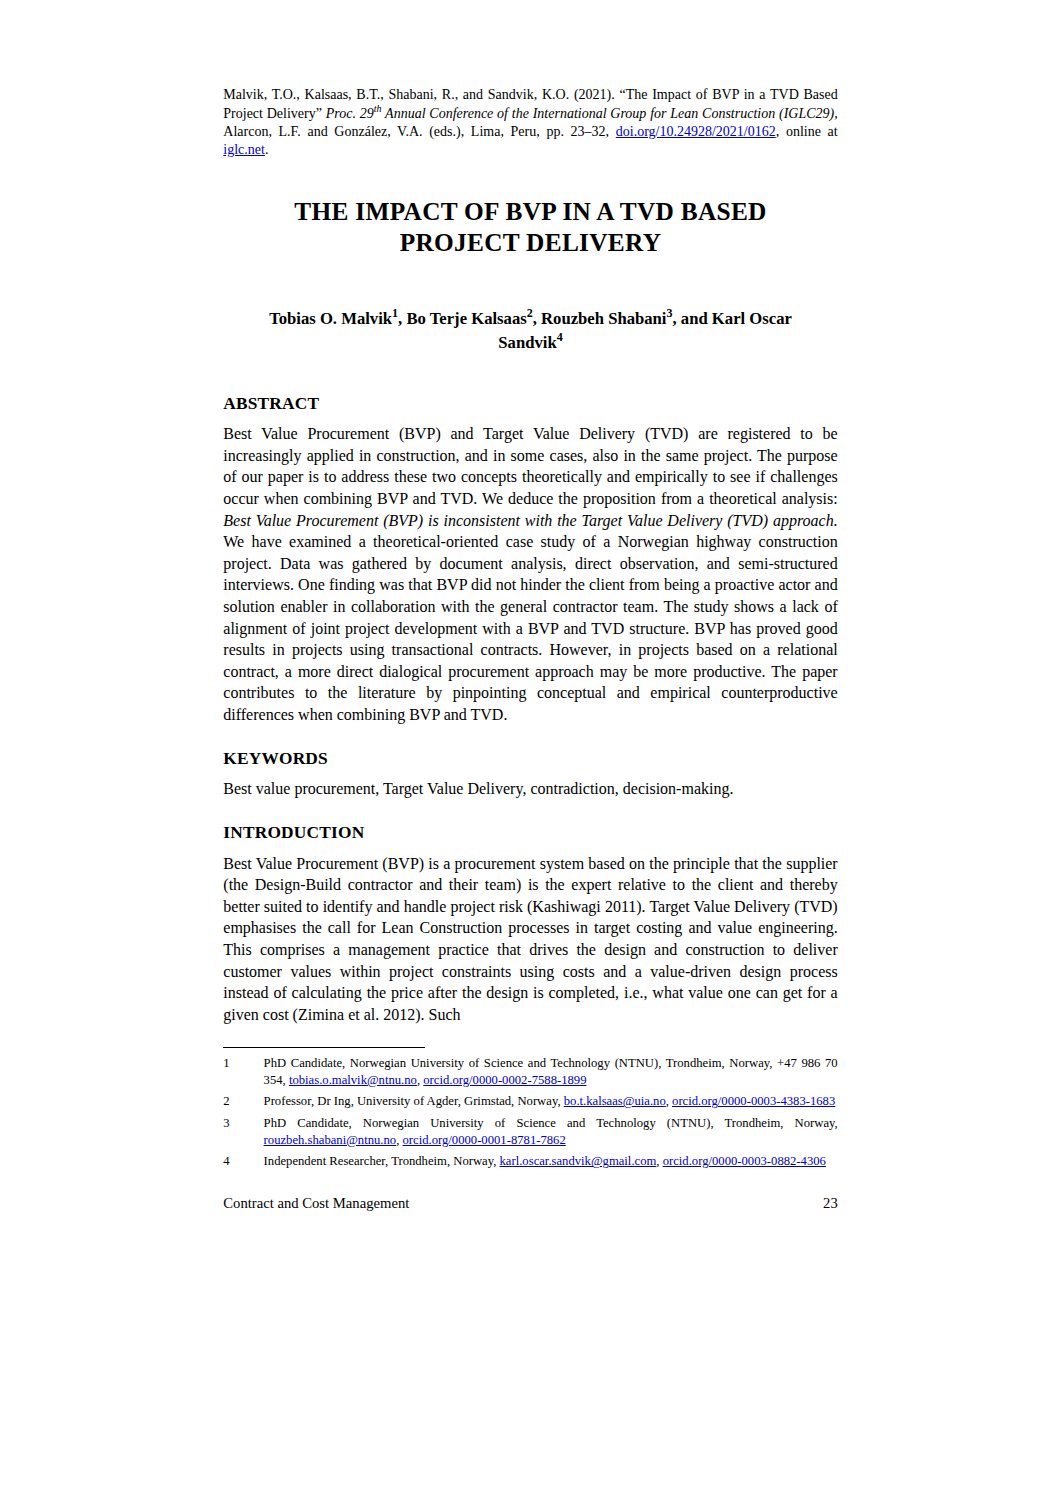Malvik, T.O., Kalsaas, B.T., Shabani, R., and Sandvik, K.O. (2021). “The Impact of BVP in a TVD Based Project Delivery” Proc. 29th Annual Conference of the International Group for Lean Construction (IGLC29), Alarcon, L.F. and González, V.A. (eds.), Lima, Peru, pp. 23–32, doi.org/10.24928/2021/0162, online at iglc.net.
THE IMPACT OF BVP IN A TVD BASED
PROJECT DELIVERY
Tobias O. Malvik1, Bo Terje Kalsaas2, Rouzbeh Shabani3, and Karl Oscar
Sandvik4
ABSTRACT
Best Value Procurement (BVP) and Target Value Delivery (TVD) are registered to be increasingly applied in construction, and in some cases, also in the same project. The purpose of our paper is to address these two concepts theoretically and empirically to see if challenges occur when combining BVP and TVD. We deduce the proposition from a theoretical analysis: Best Value Procurement (BVP) is inconsistent with the Target Value Delivery (TVD) approach. We have examined a theoretical-oriented case study of a Norwegian highway construction project. Data was gathered by document analysis, direct observation, and semi-structured interviews. One finding was that BVP did not hinder the client from being a proactive actor and solution enabler in collaboration with the general contractor team. The study shows a lack of alignment of joint project development with a BVP and TVD structure. BVP has proved good results in projects using transactional contracts. However, in projects based on a relational contract, a more direct dialogical procurement approach may be more productive. The paper contributes to the literature by pinpointing conceptual and empirical counterproductive differences when combining BVP and TVD.
KEYWORDS
Best value procurement, Target Value Delivery, contradiction, decision-making.
INTRODUCTION
Best Value Procurement (BVP) is a procurement system based on the principle that the supplier (the Design-Build contractor and their team) is the expert relative to the client and thereby better suited to identify and handle project risk (Kashiwagi 2011). Target Value Delivery (TVD) emphasises the call for Lean Construction processes in target costing and value engineering. This comprises a management practice that drives the design and construction to deliver customer values within project constraints using costs and a value-driven design process instead of calculating the price after the design is completed, i.e., what value one can get for a given cost (Zimina et al. 2012). Such
1
PhD Candidate, Norwegian University of Science and Technology (NTNU), Trondheim, Norway, +47 986 70 354, tobias.o.malvik@ntnu.no, orcid.org/0000-0002-7588-1899
2
Professor, Dr Ing, University of Agder, Grimstad, Norway, bo.t.kalsaas@uia.no, orcid.org/0000-0003-4383-1683
3
PhD Candidate, Norwegian University of Science and Technology (NTNU), Trondheim, Norway, rouzbeh.shabani@ntnu.no, orcid.org/0000-0001-8781-7862
4
Independent Researcher, Trondheim, Norway, karl.oscar.sandvik@gmail.com, orcid.org/0000-0003-0882-4306
Contract and Cost Management
23